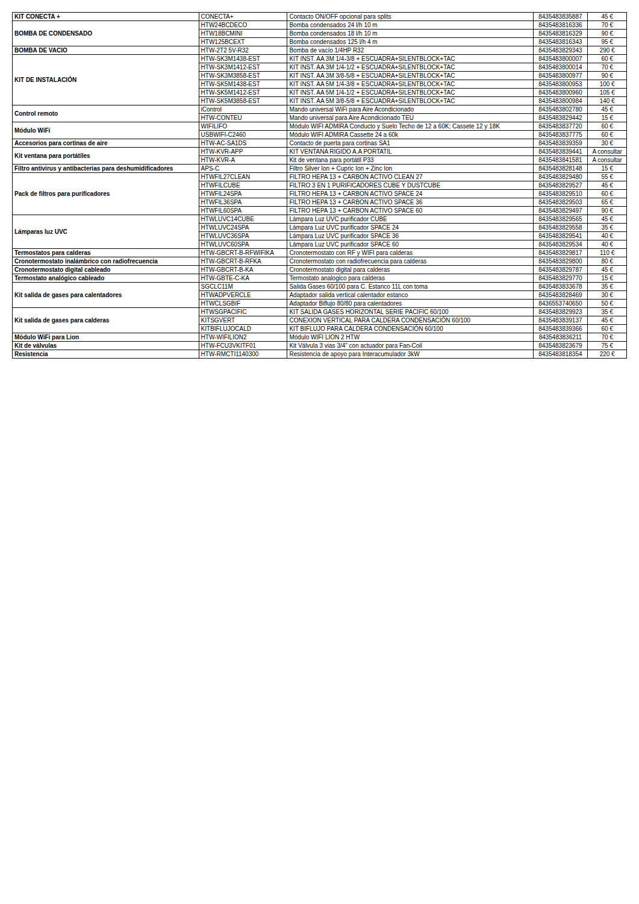| KIT CONECTA + | CONECTA+ | Contacto ON/OFF opcional para splits | 8435483835887 | 45 € |
| BOMBA DE CONDENSADO | HTW24BCDECO | Bomba condensados 24 l/h 10 m | 8435483816336 | 70 € |
| HTW18BCMINI | Bomba condensados 18 l/h 10 m | 8435483816329 | 90 € |
| HTW125BCEXT | Bomba condensados 125 l/h 4 m | 8435483816343 | 95 € |
| BOMBA DE VACIO | HTW-2T2 5V-R32 | Bomba de vacío 1/4HP R32 | 8435483829343 | 290 € |
| KIT DE INSTALACIÓN | HTW-SK3M1438-EST | KIT INST. AA 3M 1/4-3/8 + ESCUADRA+SILENTBLOCK+TAC | 8435483800007 | 60 € |
| HTW-SK3M1412-EST | KIT INST. AA 3M 1/4-1/2 + ESCUADRA+SILENTBLOCK+TAC | 8435483800014 | 70 € |
| HTW-SK3M3858-EST | KIT INST. AA 3M 3/8-5/8 + ESCUADRA+SILENTBLOCK+TAC | 8435483800977 | 90 € |
| HTW-SK5M1438-EST | KIT INST. AA 5M 1/4-3/8 + ESCUADRA+SILENTBLOCK+TAC | 8435483800953 | 100 € |
| HTW-SK5M1412-EST | KIT INST. AA 5M 1/4-1/2 + ESCUADRA+SILENTBLOCK+TAC | 8435483800960 | 105 € |
| HTW-SK5M3858-EST | KIT INST. AA 5M 3/8-5/8 + ESCUADRA+SILENTBLOCK+TAC | 8435483800984 | 140 € |
| Control remoto | iControl | Mando universal WiFi para Aire Acondicionado | 8435483802780 | 45 € |
| HTW-CONTEU | Mando universal para Aire Acondicionado TEU | 8435483829442 | 15 € |
| Módulo WiFi | WIFILIFO | Módulo WIFI ADMIRA Conducto y Suelo Techo de 12 a 60K; Cassete 12 y 18K | 8435483837720 | 60 € |
| USBWIFI-C2460 | Módulo WIFI ADMIRA Cassette 24 a 60k | 8435483837775 | 60 € |
| Accesorios para cortinas de aire | HTW-AC-SA1DS | Contacto de puerta para cortinas SA1 | 8435483839359 | 30 € |
| Kit ventana para portátiles | HTW-KVR-APP | KIT VENTANA RIGIDO A.A PORTATIL | 8435483839441 | A consultar |
| HTW-KVR-A | Kit de ventana para portátil P33 | 8435483841581 | A consultar |
| Filtro antivirus y antibacterias para deshumidificadores | APS-C | Filtro Silver Ion + Cupric Ion + Zinc Ion | 8435483828148 | 15 € |
| Pack de filtros para purificadores | HTWFIL27CLEAN | FILTRO HEPA 13 + CARBON ACTIVO CLEAN 27 | 8435483829480 | 55 € |
| HTWFILCUBE | FILTRO 3 EN 1 PURIFICADORES CUBE Y DUSTCUBE | 8435483829527 | 45 € |
| HTWFIL24SPA | FILTRO HEPA 13 + CARBON ACTIVO SPACE 24 | 8435483829510 | 60 € |
| HTWFIL36SPA | FILTRO HEPA 13 + CARBON ACTIVO SPACE 36 | 8435483829503 | 65 € |
| HTWFIL60SPA | FILTRO HEPA 13 + CARBON ACTIVO SPACE 60 | 8435483829497 | 90 € |
| Lámparas luz UVC | HTWLUVC14CUBE | Lámpara Luz UVC purificador CUBE | 8435483829565 | 45 € |
| HTWLUVC24SPA | Lámpara Luz UVC purificador SPACE 24 | 8435483829558 | 35 € |
| HTWLUVC36SPA | Lámpara Luz UVC purificador SPACE 36 | 8435483829541 | 40 € |
| HTWLUVC60SPA | Lámpara Luz UVC purificador SPACE 60 | 8435483829534 | 40 € |
| Termostatos para calderas | HTW-GBCRT-B-RFWIFIKA | Cronotermostato con RF y WIFI para calderas | 8435483829817 | 110 € |
| Cronotermostato inalámbrico con radiofrecuencia | HTW-GBCRT-B-RFKA | Cronotermostato con radiofrecuencia para calderas | 8435483829800 | 80 € |
| Cronotermostato digital cableado | HTW-GBCRT-B-KA | Cronotermostato digital para calderas | 8435483829787 | 45 € |
| Termostato analógico cableado | HTW-GBTE-C-KA | Termostato analogico para calderas | 8435483829770 | 15 € |
| Kit salida de gases para calentadores | SGCLC11M | Salida Gases 60/100 para C. Estanco 11L con toma | 8435483833678 | 35 € |
| HTWADPVERCLE | Adaptador salida vertical calentador estanco | 8435483828469 | 30 € |
| HTWCLSGBIF | Adaptador Biflujo 80/80 para calentadores | 8436553740650 | 50 € |
| Kit salida de gases para calderas | HTWSGPACIFIC | KIT SALIDA GASES HORIZONTAL SERIE PACIFIC 60/100 | 8435483829923 | 35 € |
| KITSGVERT | CONEXION VERTICAL PARA CALDERA CONDENSACIÓN 60/100 | 8435483839137 | 45 € |
| KITBIFLUJOCALD | KIT BIFLUJO PARA CALDERA CONDENSACIÓN 60/100 | 8435483839366 | 60 € |
| Módulo WiFi para Lion | HTW-WIFILION2 | Módulo WIFI LION 2 HTW | 8435483836211 | 70 € |
| Kit de válvulas | HTW-FCU3VKITF01 | Kit Válvula 3 vias 3/4" con actuador para Fan-Coil | 8435483823679 | 75 € |
| Resistencia | HTW-RMCTI1140300 | Resistencia de apoyo para Interacumulador 3kW | 8435483818354 | 220 € |